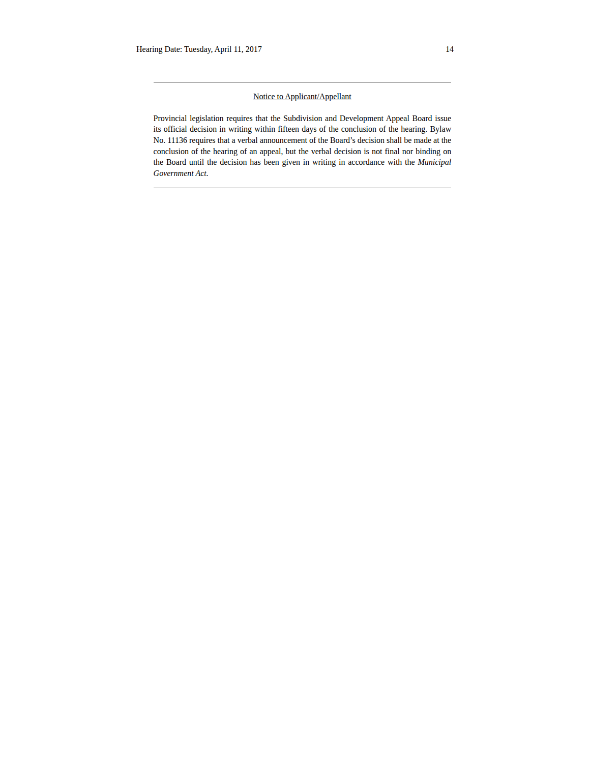Hearing Date: Tuesday, April 11, 2017
14
Notice to Applicant/Appellant
Provincial legislation requires that the Subdivision and Development Appeal Board issue its official decision in writing within fifteen days of the conclusion of the hearing. Bylaw No. 11136 requires that a verbal announcement of the Board’s decision shall be made at the conclusion of the hearing of an appeal, but the verbal decision is not final nor binding on the Board until the decision has been given in writing in accordance with the Municipal Government Act.